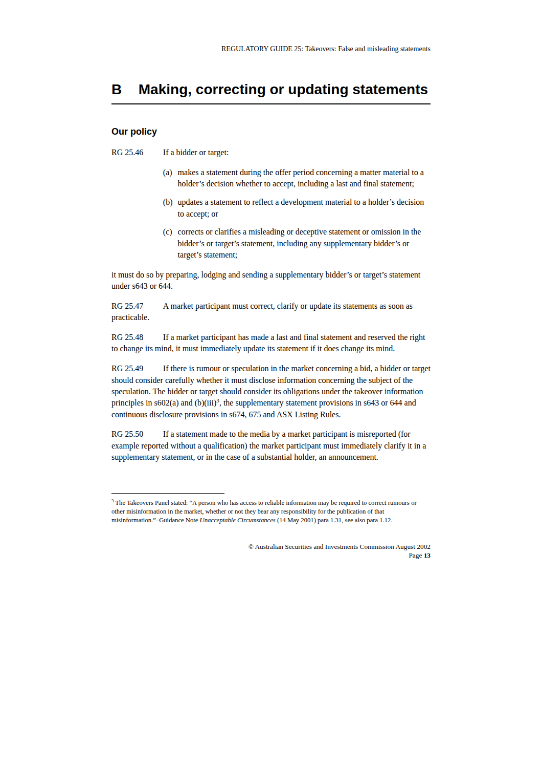REGULATORY GUIDE 25: Takeovers: False and misleading statements
BMaking, correcting or updating statements
Our policy
RG 25.46 If a bidder or target:
(a) makes a statement during the offer period concerning a matter material to a holder’s decision whether to accept, including a last and final statement;
(b) updates a statement to reflect a development material to a holder’s decision to accept; or
(c) corrects or clarifies a misleading or deceptive statement or omission in the bidder’s or target’s statement, including any supplementary bidder’s or target’s statement;
it must do so by preparing, lodging and sending a supplementary bidder’s or target’s statement under s643 or 644.
RG 25.47 A market participant must correct, clarify or update its statements as soon as practicable.
RG 25.48 If a market participant has made a last and final statement and reserved the right to change its mind, it must immediately update its statement if it does change its mind.
RG 25.49 If there is rumour or speculation in the market concerning a bid, a bidder or target should consider carefully whether it must disclose information concerning the subject of the speculation. The bidder or target should consider its obligations under the takeover information principles in s602(a) and (b)(iii)3, the supplementary statement provisions in s643 or 644 and continuous disclosure provisions in s674, 675 and ASX Listing Rules.
RG 25.50 If a statement made to the media by a market participant is misreported (for example reported without a qualification) the market participant must immediately clarify it in a supplementary statement, or in the case of a substantial holder, an announcement.
3 The Takeovers Panel stated: “A person who has access to reliable information may be required to correct rumours or other misinformation in the market, whether or not they bear any responsibility for the publication of that misinformation.”–Guidance Note Unacceptable Circumstances (14 May 2001) para 1.31, see also para 1.12.
© Australian Securities and Investments Commission August 2002
Page 13